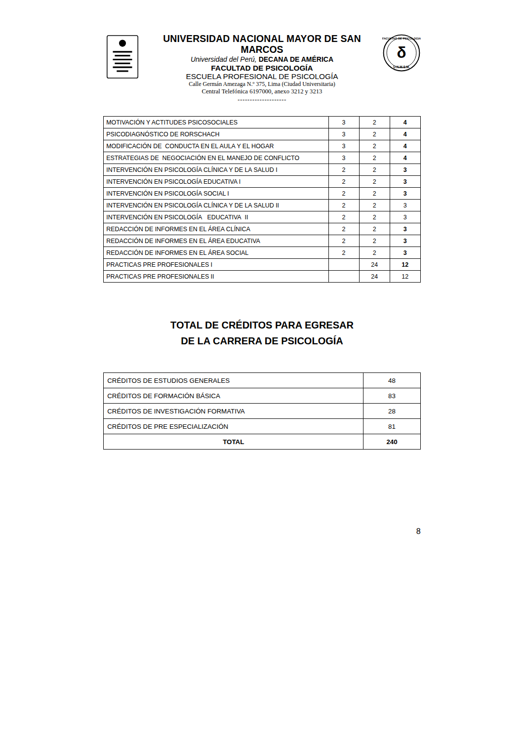UNIVERSIDAD NACIONAL MAYOR DE SAN
MARCOS
Universidad del Perú, DECANA DE AMÉRICA
FACULTAD DE PSICOLOGÍA
ESCUELA PROFESIONAL DE PSICOLOGÍA
Calle Germán Amezaga N.º 375, Lima (Ciudad Universitaria)
Central Telefónica 6197000, anexo 3212 y 3213
--------------------
| MOTIVACIÓN Y ACTITUDES PSICOSOCIALES | 3 | 2 | 4 |
| PSICODIAGNÓSTICO DE RORSCHACH | 3 | 2 | 4 |
| MODIFICACIÓN DE CONDUCTA EN EL AULA Y EL HOGAR | 3 | 2 | 4 |
| ESTRATEGIAS DE NEGOCIACIÓN EN EL MANEJO DE CONFLICTO | 3 | 2 | 4 |
| INTERVENCIÓN EN PSICOLOGÍA CLÍNICA Y DE LA SALUD I | 2 | 2 | 3 |
| INTERVENCIÓN EN PSICOLOGÍA EDUCATIVA I | 2 | 2 | 3 |
| INTERVENCIÓN EN PSICOLOGÍA SOCIAL I | 2 | 2 | 3 |
| INTERVENCIÓN EN PSICOLOGÍA CLÍNICA Y DE LA SALUD II | 2 | 2 | 3 |
| INTERVENCIÓN EN PSICOLOGÍA EDUCATIVA II | 2 | 2 | 3 |
| REDACCIÓN DE INFORMES EN EL ÁREA CLÍNICA | 2 | 2 | 3 |
| REDACCIÓN DE INFORMES EN EL ÁREA EDUCATIVA | 2 | 2 | 3 |
| REDACCIÓN DE INFORMES EN EL ÁREA SOCIAL | 2 | 2 | 3 |
| PRACTICAS PRE PROFESIONALES I | | 24 | 12 |
| PRACTICAS PRE PROFESIONALES II | | 24 | 12 |
TOTAL DE CRÉDITOS PARA EGRESAR DE LA CARRERA DE PSICOLOGÍA
| CRÉDITOS DE ESTUDIOS GENERALES | 48 |
| CRÉDITOS DE FORMACIÓN BÁSICA | 83 |
| CRÉDITOS DE INVESTIGACIÓN FORMATIVA | 28 |
| CRÉDITOS DE PRE ESPECIALIZACIÓN | 81 |
| TOTAL | 240 |
8